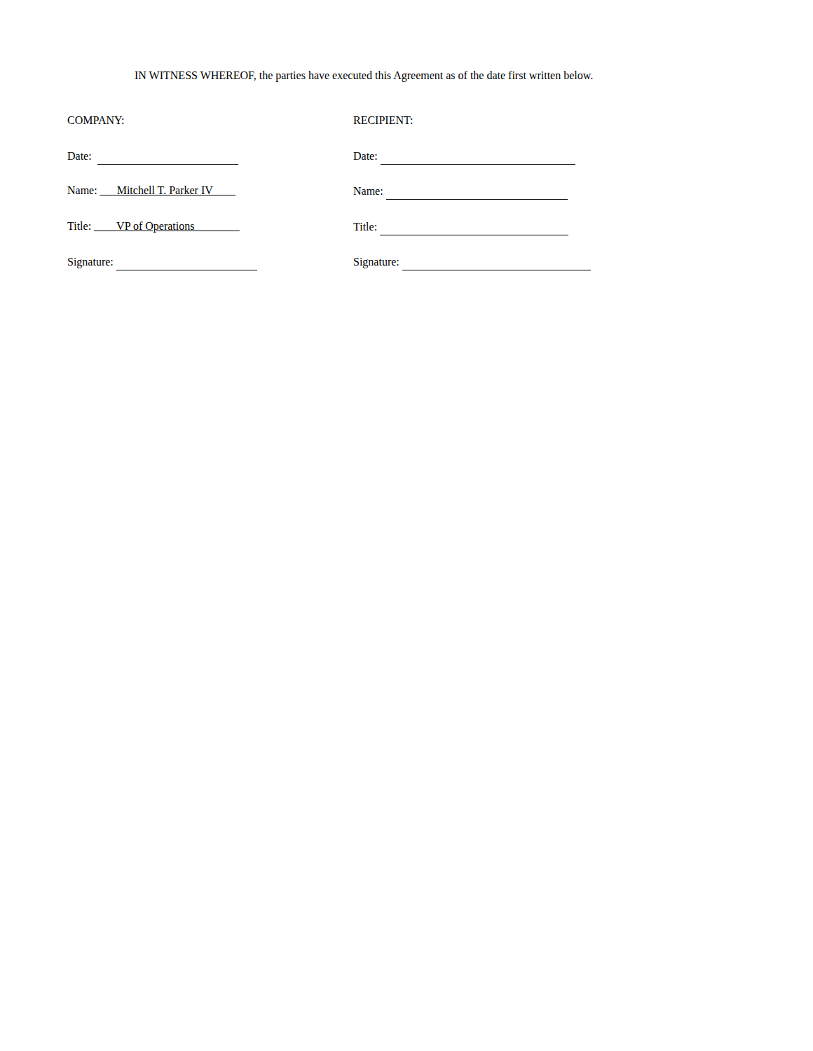IN WITNESS WHEREOF, the parties have executed this Agreement as of the date first written below.
| COMPANY: | RECIPIENT: |
| Date: | Date: |
| Name: ___Mitchell T. Parker IV____ | Name: |
| Title: ____VP of Operations________ | Title: |
| Signature: | Signature: |